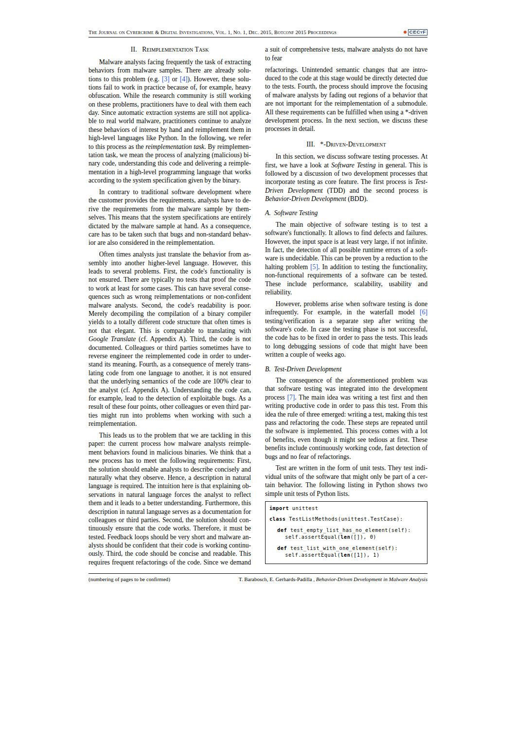The Journal on Cybercrime & Digital Investigations, Vol. 1, No. 1, Dec. 2015, Botconf 2015 Proceedings
CECyF
II. Reimplementation Task
Malware analysts facing frequently the task of extracting behaviors from malware samples. There are already solutions to this problem (e.g. [3] or [4]). However, these solutions fail to work in practice because of, for example, heavy obfuscation. While the research community is still working on these problems, practitioners have to deal with them each day. Since automatic extraction systems are still not applicable to real world malware, practitioners continue to analyze these behaviors of interest by hand and reimplement them in high-level languages like Python. In the following, we refer to this process as the reimplementation task. By reimplementation task, we mean the process of analyzing (malicious) binary code, understanding this code and delivering a reimplementation in a high-level programming language that works according to the system specification given by the binary.
In contrary to traditional software development where the customer provides the requirements, analysts have to derive the requirements from the malware sample by themselves. This means that the system specifications are entirely dictated by the malware sample at hand. As a consequence, care has to be taken such that bugs and non-standard behavior are also considered in the reimplementation.
Often times analysts just translate the behavior from assembly into another higher-level language. However, this leads to several problems. First, the code's functionality is not ensured. There are typically no tests that proof the code to work at least for some cases. This can have several consequences such as wrong reimplementations or non-confident malware analysts. Second, the code's readability is poor. Merely decompiling the compilation of a binary compiler yields to a totally different code structure that often times is not that elegant. This is comparable to translating with Google Translate (cf. Appendix A). Third, the code is not documented. Colleagues or third parties sometimes have to reverse engineer the reimplemented code in order to understand its meaning. Fourth, as a consequence of merely translating code from one language to another, it is not ensured that the underlying semantics of the code are 100% clear to the analyst (cf. Appendix A). Understanding the code can, for example, lead to the detection of exploitable bugs. As a result of these four points, other colleagues or even third parties might run into problems when working with such a reimplementation.
This leads us to the problem that we are tackling in this paper: the current process how malware analysts reimplement behaviors found in malicious binaries. We think that a new process has to meet the following requirements: First, the solution should enable analysts to describe concisely and naturally what they observe. Hence, a description in natural language is required. The intuition here is that explaining observations in natural language forces the analyst to reflect them and it leads to a better understanding. Furthermore, this description in natural language serves as a documentation for colleagues or third parties. Second, the solution should continuously ensure that the code works. Therefore, it must be tested. Feedback loops should be very short and malware analysts should be confident that their code is working continuously. Third, the code should be concise and readable. This requires frequent refactorings of the code. Since we demand a suit of comprehensive tests, malware analysts do not have to fear
refactorings. Unintended semantic changes that are introduced to the code at this stage would be directly detected due to the tests. Fourth, the process should improve the focusing of malware analysts by fading out regions of a behavior that are not important for the reimplementation of a submodule. All these requirements can be fulfilled when using a *-driven development process. In the next section, we discuss these processes in detail.
III. *-Driven-Development
In this section, we discuss software testing processes. At first, we have a look at Software Testing in general. This is followed by a discussion of two development processes that incorporate testing as core feature. The first process is Test-Driven Development (TDD) and the second process is Behavior-Driven Development (BDD).
A. Software Testing
The main objective of software testing is to test a software's functionally. It allows to find defects and failures. However, the input space is at least very large, if not infinite. In fact, the detection of all possible runtime errors of a software is undecidable. This can be proven by a reduction to the halting problem [5]. In addition to testing the functionality, non-functional requirements of a software can be tested. These include performance, scalability, usability and reliability.
However, problems arise when software testing is done infrequently. For example, in the waterfall model [6] testing/verification is a separate step after writing the software's code. In case the testing phase is not successful, the code has to be fixed in order to pass the tests. This leads to long debugging sessions of code that might have been written a couple of weeks ago.
B. Test-Driven Development
The consequence of the aforementioned problem was that software testing was integrated into the development process [7]. The main idea was writing a test first and then writing productive code in order to pass this test. From this idea the rule of three emerged: writing a test, making this test pass and refactoring the code. These steps are repeated until the software is implemented. This process comes with a lot of benefits, even though it might see tedious at first. These benefits include continuously working code, fast detection of bugs and no fear of refactorings.
Test are written in the form of unit tests. They test individual units of the software that might only be part of a certain behavior. The following listing in Python shows two simple unit tests of Python lists.
import unittest class TestListMethods(unittest.TestCase): def test_empty_list_has_no_element(self):
self.assertEqual(len([]), 0) def test_list_with_one_element(self):
self.assertEqual(len([1]), 1)
(numbering of pages to be confirmed)
T. Barabosch, E. Gerhards-Padilla , Behavior-Driven Development in Malware Analysis